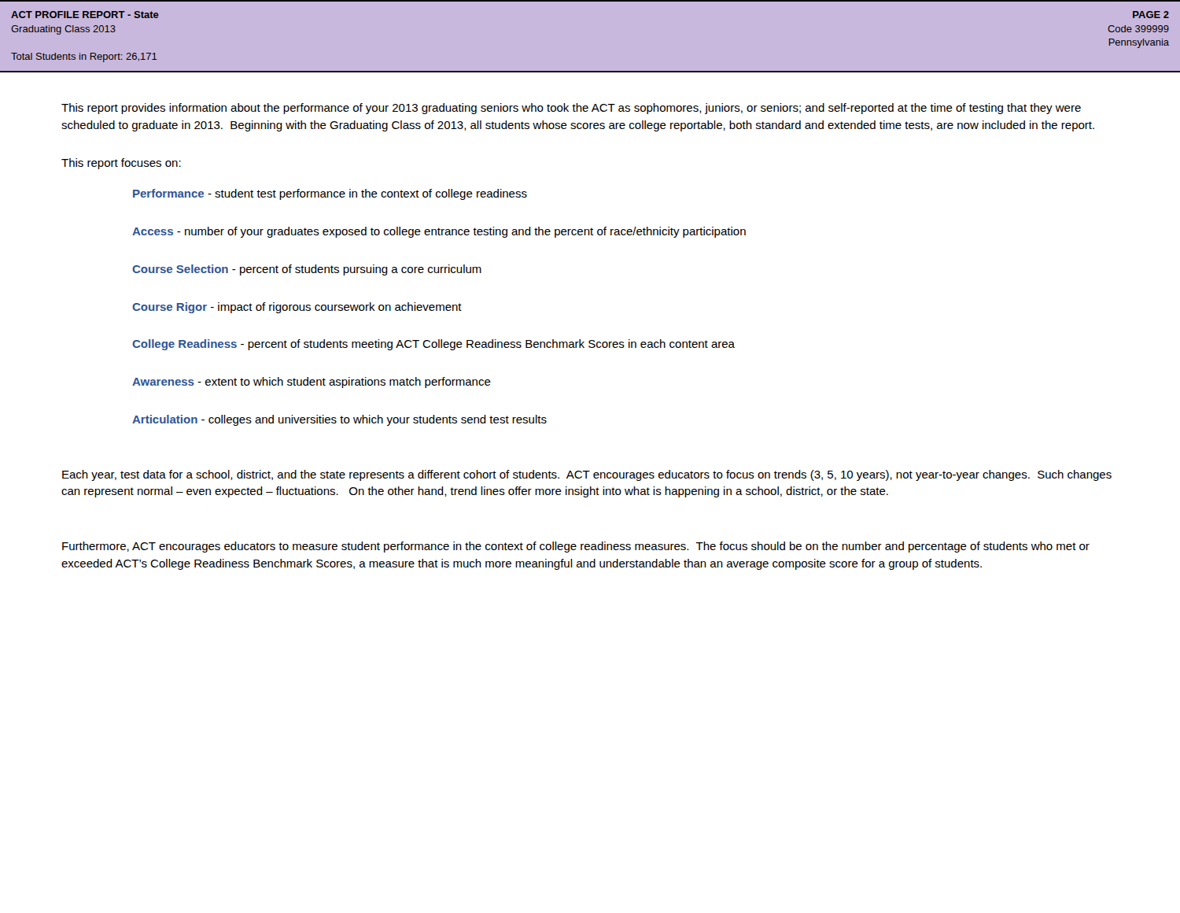| ACT PROFILE REPORT - State | PAGE 2 |
| Graduating Class 2013 | Code 399999 |
| | Pennsylvania |
| Total Students in Report: 26,171 | |
This report provides information about the performance of your 2013 graduating seniors who took the ACT as sophomores, juniors, or seniors; and self-reported at the time of testing that they were scheduled to graduate in 2013. Beginning with the Graduating Class of 2013, all students whose scores are college reportable, both standard and extended time tests, are now included in the report.
This report focuses on:
Performance - student test performance in the context of college readiness
Access - number of your graduates exposed to college entrance testing and the percent of race/ethnicity participation
Course Selection - percent of students pursuing a core curriculum
Course Rigor - impact of rigorous coursework on achievement
College Readiness - percent of students meeting ACT College Readiness Benchmark Scores in each content area
Awareness - extent to which student aspirations match performance
Articulation - colleges and universities to which your students send test results
Each year, test data for a school, district, and the state represents a different cohort of students. ACT encourages educators to focus on trends (3, 5, 10 years), not year-to-year changes. Such changes can represent normal – even expected – fluctuations. On the other hand, trend lines offer more insight into what is happening in a school, district, or the state.
Furthermore, ACT encourages educators to measure student performance in the context of college readiness measures. The focus should be on the number and percentage of students who met or exceeded ACT’s College Readiness Benchmark Scores, a measure that is much more meaningful and understandable than an average composite score for a group of students.